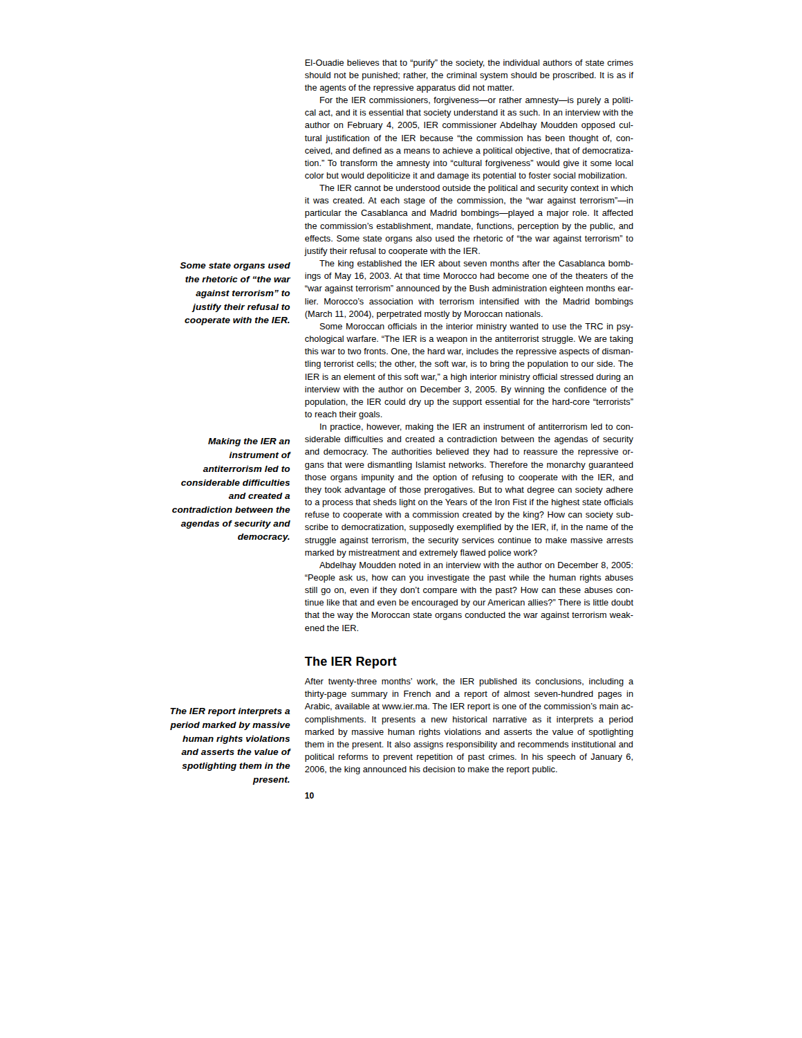Some state organs used the rhetoric of “the war against terrorism” to justify their refusal to cooperate with the IER.
Making the IER an instrument of antiterrorism led to considerable difficulties and created a contradiction between the agendas of security and democracy.
The IER report interprets a period marked by massive human rights violations and asserts the value of spotlighting them in the present.
El-Ouadie believes that to “purify” the society, the individual authors of state crimes should not be punished; rather, the criminal system should be proscribed. It is as if the agents of the repressive apparatus did not matter.
For the IER commissioners, forgiveness—or rather amnesty—is purely a political act, and it is essential that society understand it as such. In an interview with the author on February 4, 2005, IER commissioner Abdelhay Moudden opposed cultural justification of the IER because “the commission has been thought of, conceived, and defined as a means to achieve a political objective, that of democratization.” To transform the amnesty into “cultural forgiveness” would give it some local color but would depoliticize it and damage its potential to foster social mobilization.
The IER cannot be understood outside the political and security context in which it was created. At each stage of the commission, the “war against terrorism”—in particular the Casablanca and Madrid bombings—played a major role. It affected the commission’s establishment, mandate, functions, perception by the public, and effects. Some state organs also used the rhetoric of “the war against terrorism” to justify their refusal to cooperate with the IER.
The king established the IER about seven months after the Casablanca bombings of May 16, 2003. At that time Morocco had become one of the theaters of the “war against terrorism” announced by the Bush administration eighteen months earlier. Morocco’s association with terrorism intensified with the Madrid bombings (March 11, 2004), perpetrated mostly by Moroccan nationals.
Some Moroccan officials in the interior ministry wanted to use the TRC in psychological warfare. “The IER is a weapon in the antiterrorist struggle. We are taking this war to two fronts. One, the hard war, includes the repressive aspects of dismantling terrorist cells; the other, the soft war, is to bring the population to our side. The IER is an element of this soft war,” a high interior ministry official stressed during an interview with the author on December 3, 2005. By winning the confidence of the population, the IER could dry up the support essential for the hard-core “terrorists” to reach their goals.
In practice, however, making the IER an instrument of antiterrorism led to considerable difficulties and created a contradiction between the agendas of security and democracy. The authorities believed they had to reassure the repressive organs that were dismantling Islamist networks. Therefore the monarchy guaranteed those organs impunity and the option of refusing to cooperate with the IER, and they took advantage of those prerogatives. But to what degree can society adhere to a process that sheds light on the Years of the Iron Fist if the highest state officials refuse to cooperate with a commission created by the king? How can society subscribe to democratization, supposedly exemplified by the IER, if, in the name of the struggle against terrorism, the security services continue to make massive arrests marked by mistreatment and extremely flawed police work?
Abdelhay Moudden noted in an interview with the author on December 8, 2005: “People ask us, how can you investigate the past while the human rights abuses still go on, even if they don’t compare with the past? How can these abuses continue like that and even be encouraged by our American allies?” There is little doubt that the way the Moroccan state organs conducted the war against terrorism weakened the IER.
The IER Report
After twenty-three months’ work, the IER published its conclusions, including a thirty-page summary in French and a report of almost seven-hundred pages in Arabic, available at www.ier.ma. The IER report is one of the commission’s main accomplishments. It presents a new historical narrative as it interprets a period marked by massive human rights violations and asserts the value of spotlighting them in the present. It also assigns responsibility and recommends institutional and political reforms to prevent repetition of past crimes. In his speech of January 6, 2006, the king announced his decision to make the report public.
10